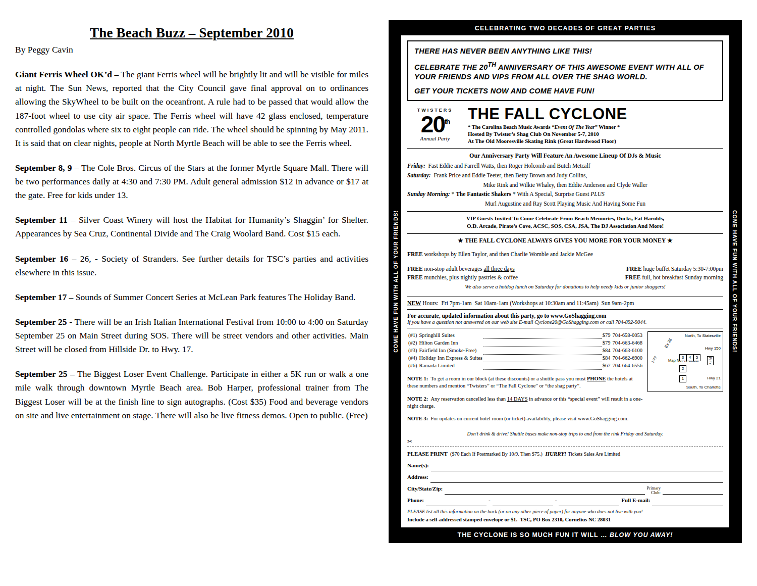The Beach Buzz – September 2010
By Peggy Cavin
Giant Ferris Wheel OK’d – The giant Ferris wheel will be brightly lit and will be visible for miles at night. The Sun News, reported that the City Council gave final approval on to ordinances allowing the SkyWheel to be built on the oceanfront. A rule had to be passed that would allow the 187-foot wheel to use city air space. The Ferris wheel will have 42 glass enclosed, temperature controlled gondolas where six to eight people can ride. The wheel should be spinning by May 2011. It is said that on clear nights, people at North Myrtle Beach will be able to see the Ferris wheel.
September 8, 9 – The Cole Bros. Circus of the Stars at the former Myrtle Square Mall. There will be two performances daily at 4:30 and 7:30 PM. Adult general admission $12 in advance or $17 at the gate. Free for kids under 13.
September 11 – Silver Coast Winery will host the Habitat for Humanity’s Shaggin’ for Shelter. Appearances by Sea Cruz, Continental Divide and The Craig Woolard Band. Cost $15 each.
September 16 – 26, - Society of Stranders. See further details for TSC’s parties and activities elsewhere in this issue.
September 17 – Sounds of Summer Concert Series at McLean Park features The Holiday Band.
September 25 - There will be an Irish Italian International Festival from 10:00 to 4:00 on Saturday September 25 on Main Street during SOS. There will be street vendors and other activities. Main Street will be closed from Hillside Dr. to Hwy. 17.
September 25 – The Biggest Loser Event Challenge. Participate in either a 5K run or walk a one mile walk through downtown Myrtle Beach area. Bob Harper, professional trainer from The Biggest Loser will be at the finish line to sign autographs. (Cost $35) Food and beverage vendors on site and live entertainment on stage. There will also be live fitness demos. Open to public. (Free)
CELEBRATING TWO DECADES OF GREAT PARTIES
COME HAVE FUN WITH ALL OF YOUR FRIENDS!
THERE HAS NEVER BEEN ANYTHING LIKE THIS!
CELEBRATE THE 20TH ANNIVERSARY OF THIS AWESOME EVENT WITH ALL OF YOUR FRIENDS AND VIPS FROM ALL OVER THE SHAG WORLD.
GET YOUR TICKETS NOW AND COME HAVE FUN!
TWISTERS
20th
Annual Party
THE FALL CYCLONE
* The Carolina Beach Music Awards “Event Of The Year” Winner *
Hosted By Twister’s Shag Club On November 5-7, 2010
At The Old Mooresville Skating Rink (Great Hardwood Floor)
Our Anniversary Party Will Feature An Awesome Lineup Of DJs & Music
Friday: Fast Eddie and Farrell Watts, then Roger Holcomb and Butch Metcalf
Saturday: Frank Price and Eddie Teeter, then Betty Brown and Judy Collins,
Mike Rink and Wilkie Whaley, then Eddie Anderson and Clyde Waller
Sunday Morning: * The Fantastic Shakers * With A Special, Surprise Guest PLUS
Murl Augustine and Ray Scott Playing Music And Having Some Fun
VIP Guests Invited To Come Celebrate From Beach Memories, Ducks, Fat Harolds,
O.D. Arcade, Pirate’s Cove, ACSC, SOS, CSA, JSA, The DJ Association And More!
★ THE FALL CYCLONE ALWAYS GIVES YOU MORE FOR YOUR MONEY ★
FREE workshops by Ellen Taylor, and then Charlie Womble and Jackie McGee
FREE non-stop adult beverages all three days FREE huge buffet Saturday 5:30-7:00pm
FREE munchies, plus nightly pastries & coffee FREE full, hot breakfast Sunday morning
We also serve a hotdog lunch on Saturday for donations to help needy kids or junior shaggers!
NEW Hours: Fri 7pm-1am Sat 10am-1am (Workshops at 10:30am and 11:45am) Sun 9am-2pm
For accurate, updated information about this party, go to www.GoShagging.com
If you have a question not answered on our web site E-mail Cyclone20@GoShagging.com or call 704-892-9044.
| (#1) | Springhill Suites | | $79 | 704-658-0053 |
| (#2) | Hilton Garden Inn | | $79 | 704-663-6468 |
| (#3) | Fairfield Inn (Smoke-Free) | | $84 | 704-663-6100 |
| (#4) | Holiday Inn Express & Suites | | $84 | 704-662-6900 |
| (#6) | Ramada Limited | | $67 | 704-664-6556 |
NOTE 1: To get a room in our block (at these discounts) or a shuttle pass you must PHONE the hotels at these numbers and mention “Twisters” or “The Fall Cyclone” or “the shag party”.
NOTE 2: Any reservation cancelled less than 14 DAYS in advance or this “special event” will result in a one-night charge.
NOTE 3: For updates on current hotel room (or ticket) availability, please visit www.GoShagging.com.
North, To Statesville Hwy 150 Hwy 21 South, To Charlotte I-77 Ex 36 Map Not To Scale! Rink 3 4 5 2 1
Don’t drink & drive! Shuttle buses make non-stop trips to and from the rink Friday and Saturday.
✂
PLEASE PRINT ($70 Each If Postmarked By 10/9. Then $75.) HURRY! Tickets Sales Are Limited
Name(s):
Address:
City/State/Zip: Primary
Club:
Phone: - - Full E-mail:
PLEASE list all this information on the back (or on any other piece of paper) for anyone who does not live with you!
Include a self-addressed stamped envelope or $1. TSC, PO Box 2310, Cornelius NC 28031
COME HAVE FUN WITH ALL OF YOUR FRIENDS!
THE CYCLONE IS SO MUCH FUN IT WILL … BLOW YOU AWAY!